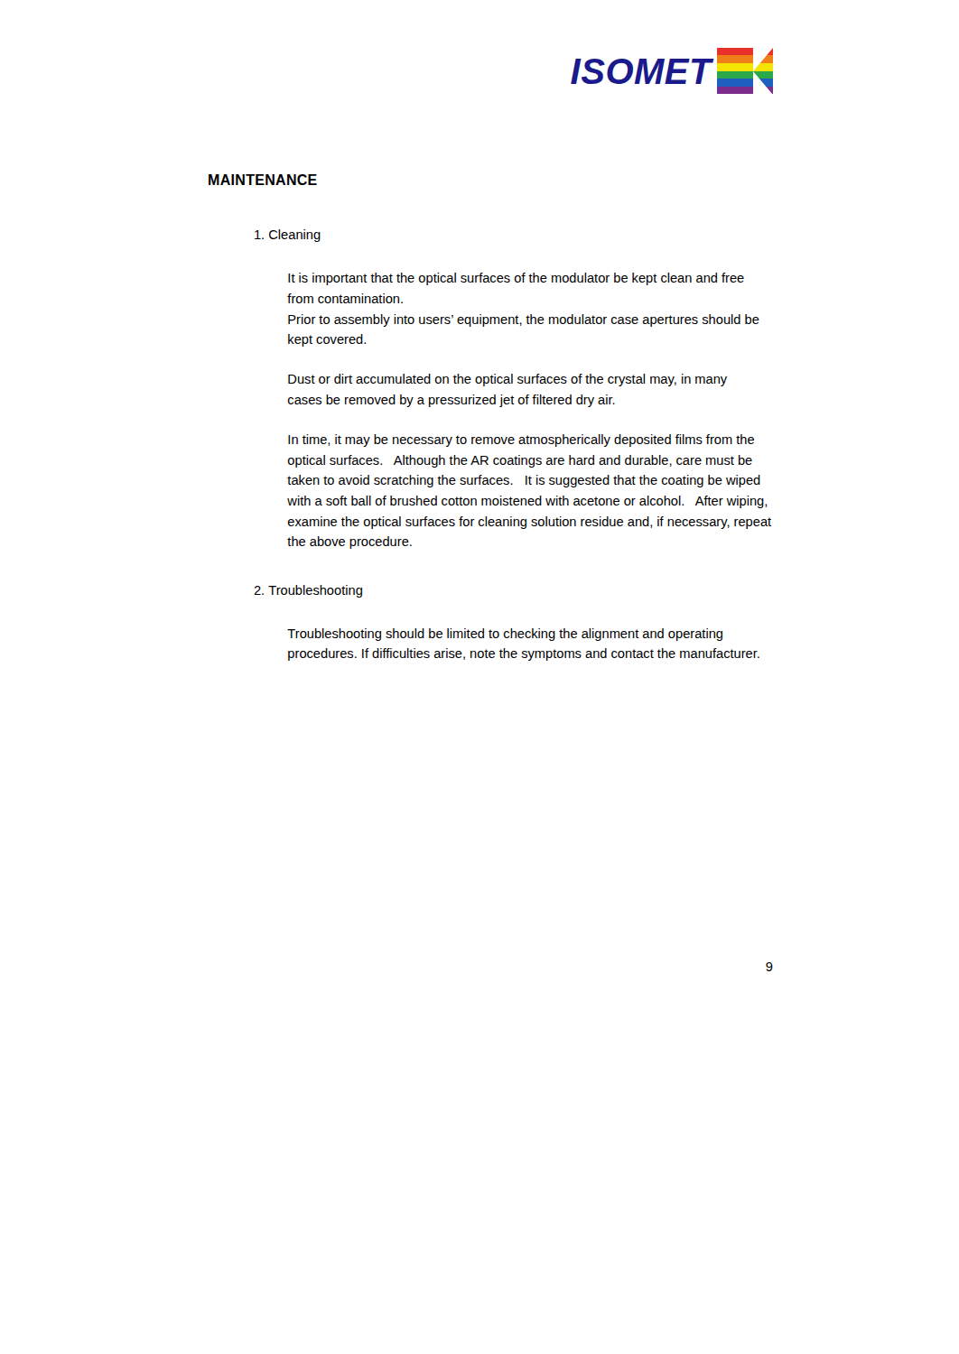ISOMET
MAINTENANCE
Cleaning
It is important that the optical surfaces of the modulator be kept clean and free from contamination.
Prior to assembly into users’ equipment, the modulator case apertures should be kept covered.
Dust or dirt accumulated on the optical surfaces of the crystal may, in many cases be removed by a pressurized jet of filtered dry air.
In time, it may be necessary to remove atmospherically deposited films from the optical surfaces. Although the AR coatings are hard and durable, care must be taken to avoid scratching the surfaces. It is suggested that the coating be wiped with a soft ball of brushed cotton moistened with acetone or alcohol. After wiping, examine the optical surfaces for cleaning solution residue and, if necessary, repeat the above procedure.
Troubleshooting
Troubleshooting should be limited to checking the alignment and operating procedures. If difficulties arise, note the symptoms and contact the manufacturer.
9